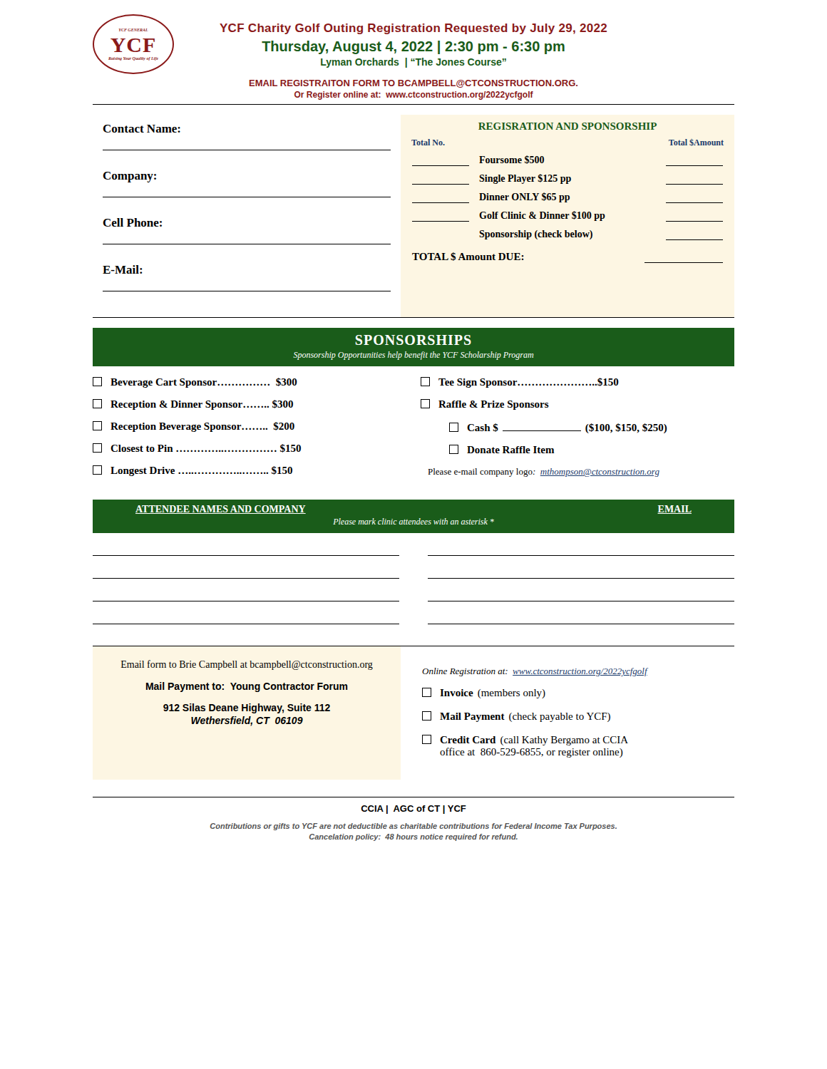YCF GENERAL YCF Raising Your Quality of Life
YCF Charity Golf Outing Registration Requested by July 29, 2022
Thursday, August 4, 2022 | 2:30 pm - 6:30 pm
Lyman Orchards | “The Jones Course”
EMAIL REGISTRAITON FORM TO BCAMPBELL@CTCONSTRUCTION.ORG.
Or Register online at: www.ctconstruction.org/2022ycfgolf
Contact Name:
Company:
Cell Phone:
E-Mail:
REGISRATION AND SPONSORSHIP
| Total No. | | Total $Amount |
| --- | --- | --- |
| | Foursome $500 | |
| | Single Player $125 pp | |
| | Dinner ONLY $65 pp | |
| | Golf Clinic & Dinner $100 pp | |
| | Sponsorship (check below) | |
| TOTAL $ Amount DUE: | |
SPONSORSHIPS
Sponsorship Opportunities help benefit the YCF Scholarship Program
Beverage Cart Sponsor…………… $300
Reception & Dinner Sponsor…….. $300
Reception Beverage Sponsor…….. $200
Closest to Pin …………..…………… $150
Longest Drive …..…………..…….. $150
Tee Sign Sponsor…………………..$150
Raffle & Prize Sponsors
Cash $ ($100, $150, $250)
Donate Raffle Item
Please e-mail company logo: mthompson@ctconstruction.org
ATTENDEE NAMES AND COMPANY EMAIL
Please mark clinic attendees with an asterisk *
Email form to Brie Campbell at bcampbell@ctconstruction.org
Mail Payment to: Young Contractor Forum
912 Silas Deane Highway, Suite 112
Wethersfield, CT 06109
Online Registration at: www.ctconstruction.org/2022ycfgolf
Invoice(members only)
Mail Payment(check payable to YCF)
Credit Card(call Kathy Bergamo at CCIA
office at 860-529-6855, or register online)
CCIA | AGC of CT | YCF
Contributions or gifts to YCF are not deductible as charitable contributions for Federal Income Tax Purposes.
Cancelation policy: 48 hours notice required for refund.